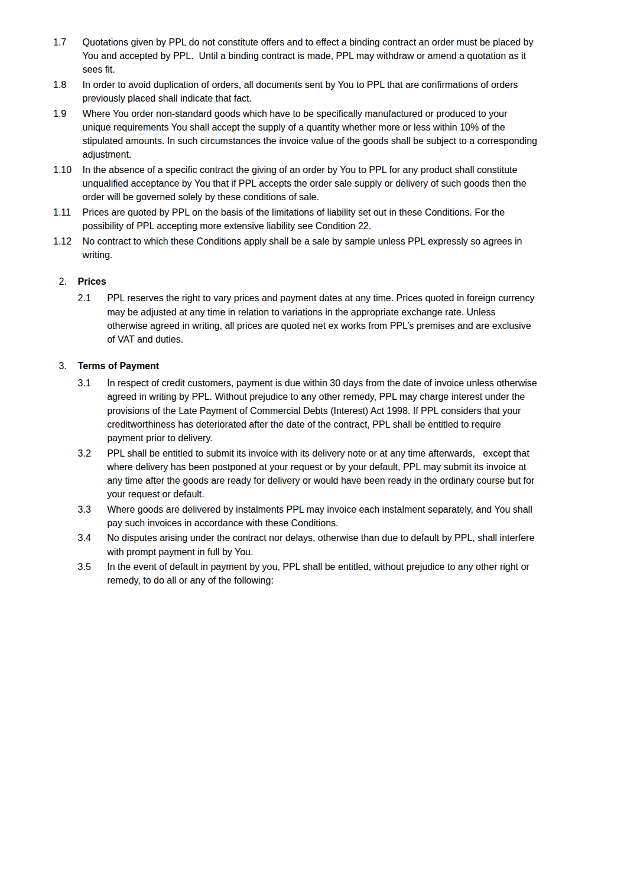1.7 Quotations given by PPL do not constitute offers and to effect a binding contract an order must be placed by You and accepted by PPL. Until a binding contract is made, PPL may withdraw or amend a quotation as it sees fit.
1.8 In order to avoid duplication of orders, all documents sent by You to PPL that are confirmations of orders previously placed shall indicate that fact.
1.9 Where You order non-standard goods which have to be specifically manufactured or produced to your unique requirements You shall accept the supply of a quantity whether more or less within 10% of the stipulated amounts. In such circumstances the invoice value of the goods shall be subject to a corresponding adjustment.
1.10 In the absence of a specific contract the giving of an order by You to PPL for any product shall constitute unqualified acceptance by You that if PPL accepts the order sale supply or delivery of such goods then the order will be governed solely by these conditions of sale.
1.11 Prices are quoted by PPL on the basis of the limitations of liability set out in these Conditions. For the possibility of PPL accepting more extensive liability see Condition 22.
1.12 No contract to which these Conditions apply shall be a sale by sample unless PPL expressly so agrees in writing.
Prices
2.1 PPL reserves the right to vary prices and payment dates at any time. Prices quoted in foreign currency may be adjusted at any time in relation to variations in the appropriate exchange rate. Unless otherwise agreed in writing, all prices are quoted net ex works from PPL’s premises and are exclusive of VAT and duties.
Terms of Payment
3.1 In respect of credit customers, payment is due within 30 days from the date of invoice unless otherwise agreed in writing by PPL. Without prejudice to any other remedy, PPL may charge interest under the provisions of the Late Payment of Commercial Debts (Interest) Act 1998. If PPL considers that your creditworthiness has deteriorated after the date of the contract, PPL shall be entitled to require payment prior to delivery.
3.2 PPL shall be entitled to submit its invoice with its delivery note or at any time afterwards, except that where delivery has been postponed at your request or by your default, PPL may submit its invoice at any time after the goods are ready for delivery or would have been ready in the ordinary course but for your request or default.
3.3 Where goods are delivered by instalments PPL may invoice each instalment separately, and You shall pay such invoices in accordance with these Conditions.
3.4 No disputes arising under the contract nor delays, otherwise than due to default by PPL, shall interfere with prompt payment in full by You.
3.5 In the event of default in payment by you, PPL shall be entitled, without prejudice to any other right or remedy, to do all or any of the following: